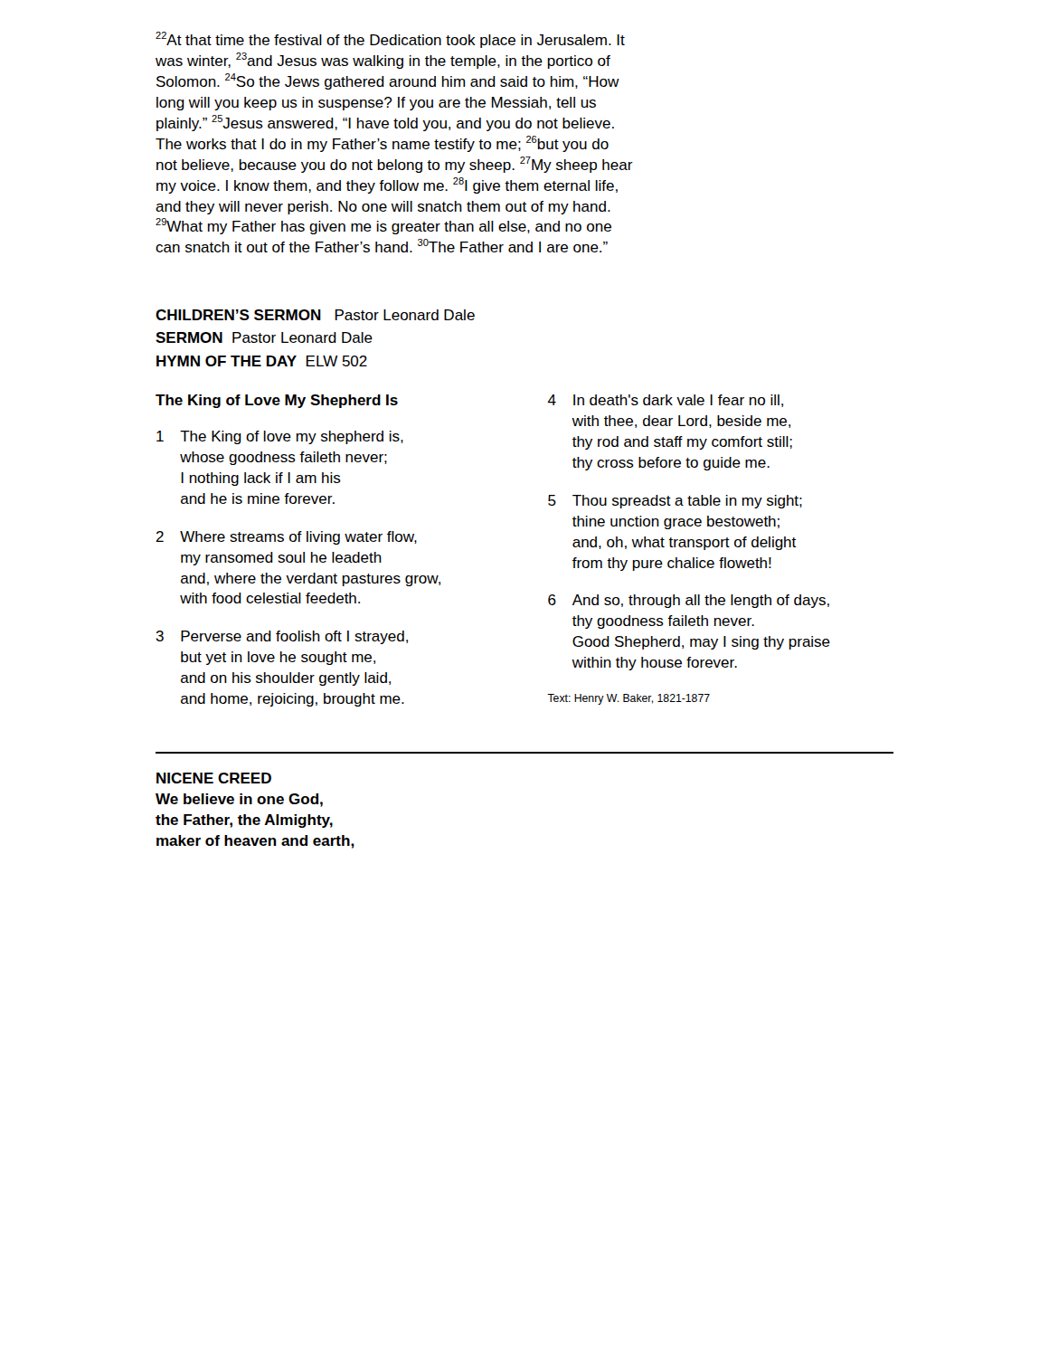22At that time the festival of the Dedication took place in Jerusalem. It was winter, 23and Jesus was walking in the temple, in the portico of Solomon. 24So the Jews gathered around him and said to him, “How long will you keep us in suspense? If you are the Messiah, tell us plainly.” 25Jesus answered, “I have told you, and you do not believe. The works that I do in my Father’s name testify to me; 26but you do not believe, because you do not belong to my sheep. 27My sheep hear my voice. I know them, and they follow me. 28I give them eternal life, and they will never perish. No one will snatch them out of my hand. 29What my Father has given me is greater than all else, and no one can snatch it out of the Father’s hand. 30The Father and I are one.”
CHILDREN’S SERMON Pastor Leonard Dale
SERMON Pastor Leonard Dale
HYMN OF THE DAY ELW 502
The King of Love My Shepherd Is
1
The King of love my shepherd is,
whose goodness faileth never;
I nothing lack if I am his
and he is mine forever.
2
Where streams of living water flow,
my ransomed soul he leadeth
and, where the verdant pastures grow,
with food celestial feedeth.
3
Perverse and foolish oft I strayed,
but yet in love he sought me,
and on his shoulder gently laid,
and home, rejoicing, brought me.
4
In death's dark vale I fear no ill,
with thee, dear Lord, beside me,
thy rod and staff my comfort still;
thy cross before to guide me.
5
Thou spreadst a table in my sight;
thine unction grace bestoweth;
and, oh, what transport of delight
from thy pure chalice floweth!
6
And so, through all the length of days,
thy goodness faileth never.
Good Shepherd, may I sing thy praise
within thy house forever.
Text: Henry W. Baker, 1821-1877
NICENE CREED
We believe in one God,
the Father, the Almighty,
maker of heaven and earth,